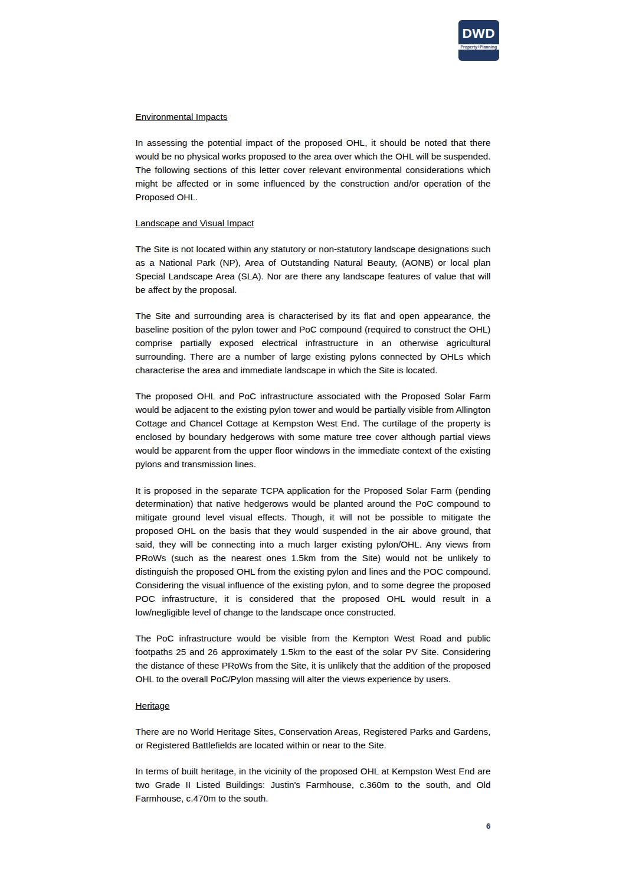DWD Property+Planning
Environmental Impacts
In assessing the potential impact of the proposed OHL, it should be noted that there would be no physical works proposed to the area over which the OHL will be suspended. The following sections of this letter cover relevant environmental considerations which might be affected or in some influenced by the construction and/or operation of the Proposed OHL.
Landscape and Visual Impact
The Site is not located within any statutory or non-statutory landscape designations such as a National Park (NP), Area of Outstanding Natural Beauty, (AONB) or local plan Special Landscape Area (SLA). Nor are there any landscape features of value that will be affect by the proposal.
The Site and surrounding area is characterised by its flat and open appearance, the baseline position of the pylon tower and PoC compound (required to construct the OHL) comprise partially exposed electrical infrastructure in an otherwise agricultural surrounding. There are a number of large existing pylons connected by OHLs which characterise the area and immediate landscape in which the Site is located.
The proposed OHL and PoC infrastructure associated with the Proposed Solar Farm would be adjacent to the existing pylon tower and would be partially visible from Allington Cottage and Chancel Cottage at Kempston West End. The curtilage of the property is enclosed by boundary hedgerows with some mature tree cover although partial views would be apparent from the upper floor windows in the immediate context of the existing pylons and transmission lines.
It is proposed in the separate TCPA application for the Proposed Solar Farm (pending determination) that native hedgerows would be planted around the PoC compound to mitigate ground level visual effects. Though, it will not be possible to mitigate the proposed OHL on the basis that they would suspended in the air above ground, that said, they will be connecting into a much larger existing pylon/OHL. Any views from PRoWs (such as the nearest ones 1.5km from the Site) would not be unlikely to distinguish the proposed OHL from the existing pylon and lines and the POC compound. Considering the visual influence of the existing pylon, and to some degree the proposed POC infrastructure, it is considered that the proposed OHL would result in a low/negligible level of change to the landscape once constructed.
The PoC infrastructure would be visible from the Kempton West Road and public footpaths 25 and 26 approximately 1.5km to the east of the solar PV Site. Considering the distance of these PRoWs from the Site, it is unlikely that the addition of the proposed OHL to the overall PoC/Pylon massing will alter the views experience by users.
Heritage
There are no World Heritage Sites, Conservation Areas, Registered Parks and Gardens, or Registered Battlefields are located within or near to the Site.
In terms of built heritage, in the vicinity of the proposed OHL at Kempston West End are two Grade II Listed Buildings: Justin's Farmhouse, c.360m to the south, and Old Farmhouse, c.470m to the south.
6